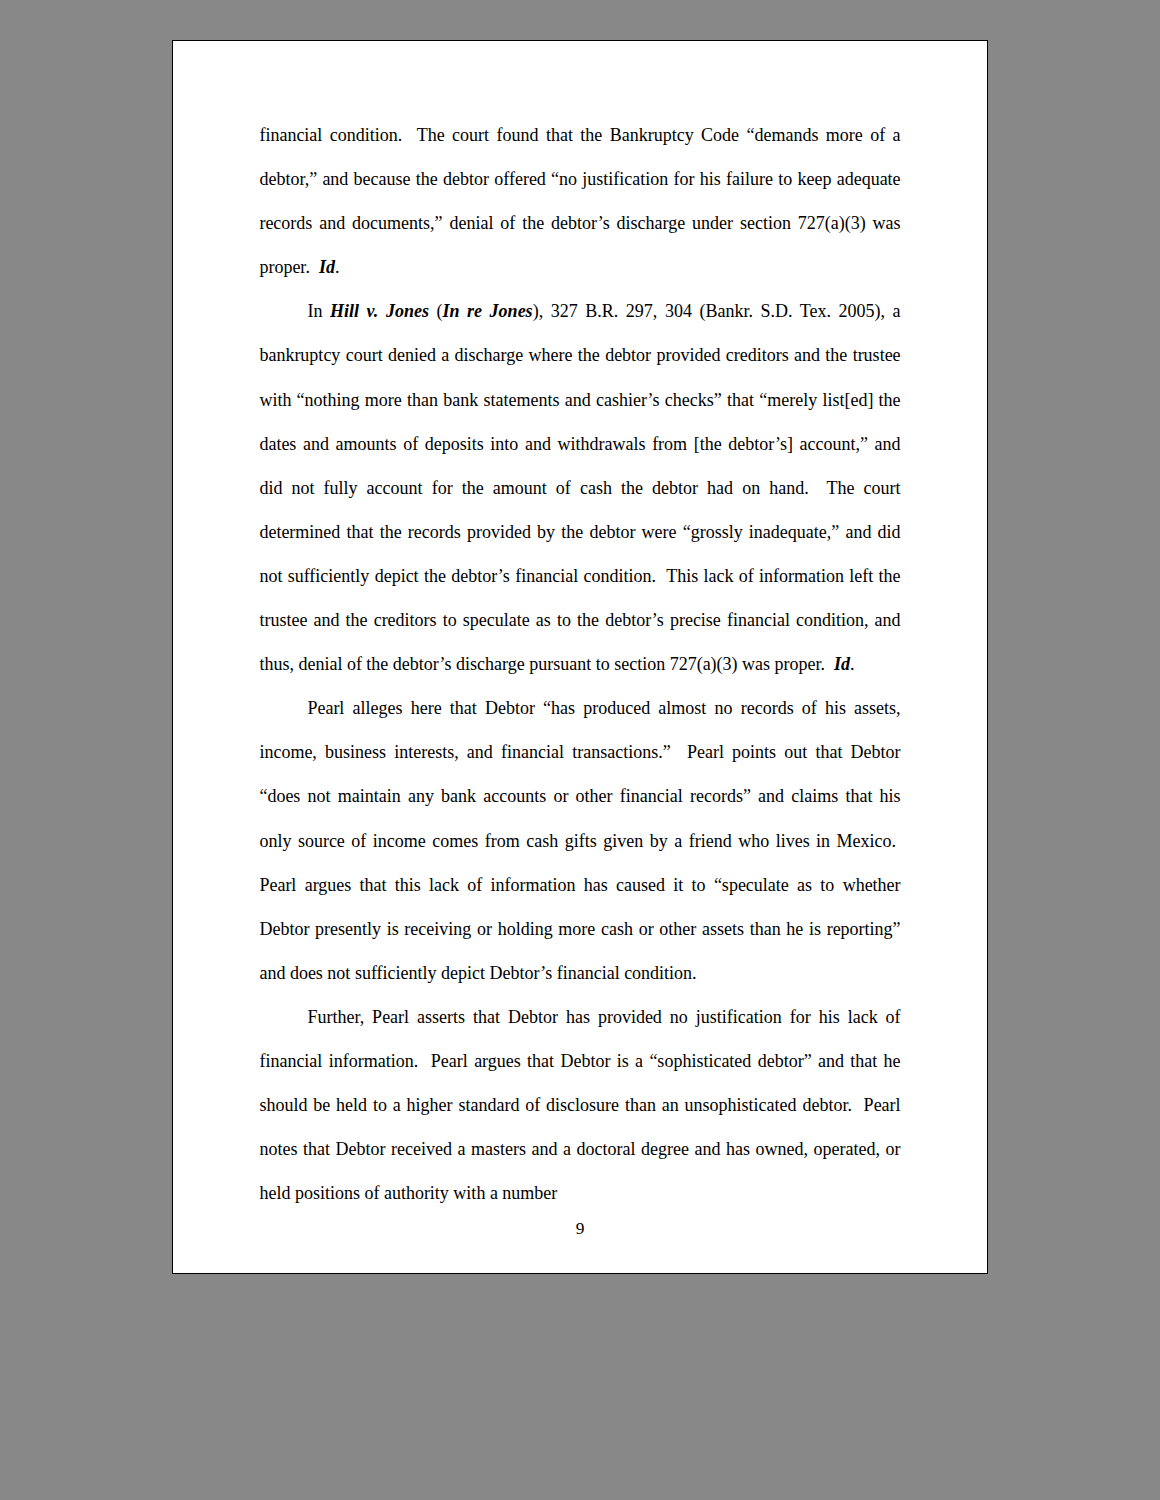financial condition. The court found that the Bankruptcy Code “demands more of a debtor,” and because the debtor offered “no justification for his failure to keep adequate records and documents,” denial of the debtor’s discharge under section 727(a)(3) was proper. Id.
In Hill v. Jones (In re Jones), 327 B.R. 297, 304 (Bankr. S.D. Tex. 2005), a bankruptcy court denied a discharge where the debtor provided creditors and the trustee with “nothing more than bank statements and cashier’s checks” that “merely list[ed] the dates and amounts of deposits into and withdrawals from [the debtor’s] account,” and did not fully account for the amount of cash the debtor had on hand. The court determined that the records provided by the debtor were “grossly inadequate,” and did not sufficiently depict the debtor’s financial condition. This lack of information left the trustee and the creditors to speculate as to the debtor’s precise financial condition, and thus, denial of the debtor’s discharge pursuant to section 727(a)(3) was proper. Id.
Pearl alleges here that Debtor “has produced almost no records of his assets, income, business interests, and financial transactions.” Pearl points out that Debtor “does not maintain any bank accounts or other financial records” and claims that his only source of income comes from cash gifts given by a friend who lives in Mexico. Pearl argues that this lack of information has caused it to “speculate as to whether Debtor presently is receiving or holding more cash or other assets than he is reporting” and does not sufficiently depict Debtor’s financial condition.
Further, Pearl asserts that Debtor has provided no justification for his lack of financial information. Pearl argues that Debtor is a “sophisticated debtor” and that he should be held to a higher standard of disclosure than an unsophisticated debtor. Pearl notes that Debtor received a masters and a doctoral degree and has owned, operated, or held positions of authority with a number
9